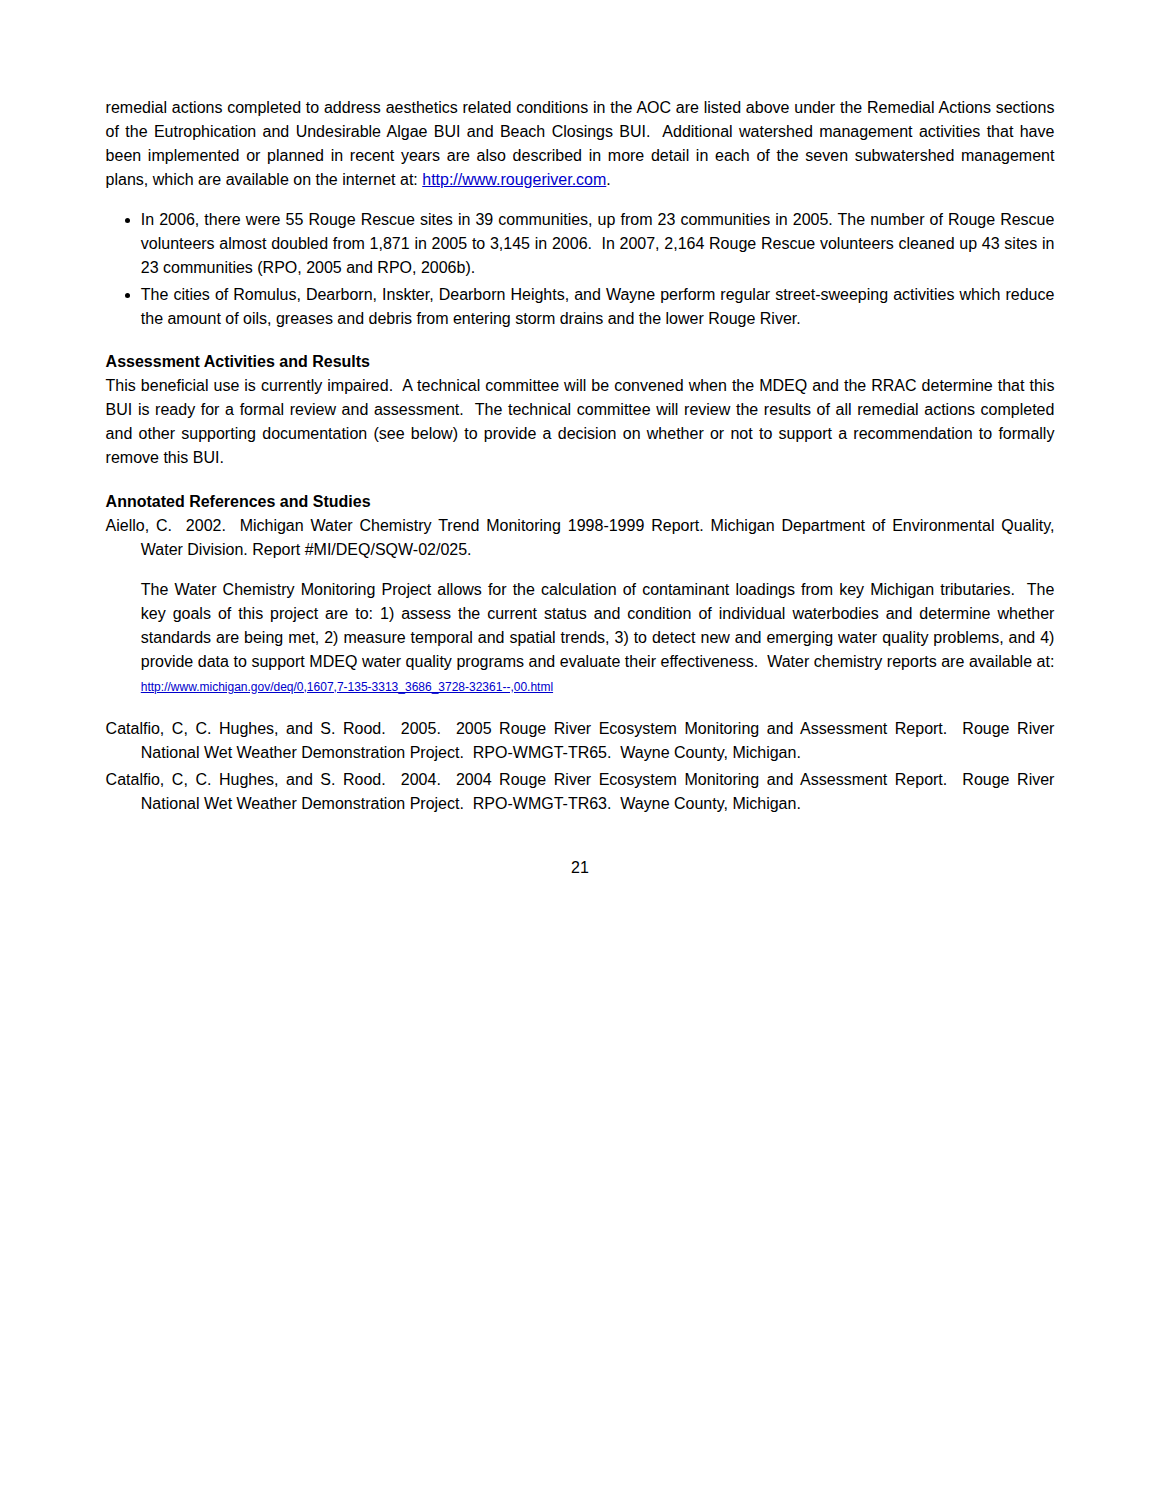remedial actions completed to address aesthetics related conditions in the AOC are listed above under the Remedial Actions sections of the Eutrophication and Undesirable Algae BUI and Beach Closings BUI. Additional watershed management activities that have been implemented or planned in recent years are also described in more detail in each of the seven subwatershed management plans, which are available on the internet at: http://www.rougeriver.com.
In 2006, there were 55 Rouge Rescue sites in 39 communities, up from 23 communities in 2005. The number of Rouge Rescue volunteers almost doubled from 1,871 in 2005 to 3,145 in 2006. In 2007, 2,164 Rouge Rescue volunteers cleaned up 43 sites in 23 communities (RPO, 2005 and RPO, 2006b).
The cities of Romulus, Dearborn, Inskter, Dearborn Heights, and Wayne perform regular street-sweeping activities which reduce the amount of oils, greases and debris from entering storm drains and the lower Rouge River.
Assessment Activities and Results
This beneficial use is currently impaired. A technical committee will be convened when the MDEQ and the RRAC determine that this BUI is ready for a formal review and assessment. The technical committee will review the results of all remedial actions completed and other supporting documentation (see below) to provide a decision on whether or not to support a recommendation to formally remove this BUI.
Annotated References and Studies
Aiello, C. 2002. Michigan Water Chemistry Trend Monitoring 1998-1999 Report. Michigan Department of Environmental Quality, Water Division. Report #MI/DEQ/SQW-02/025.
The Water Chemistry Monitoring Project allows for the calculation of contaminant loadings from key Michigan tributaries. The key goals of this project are to: 1) assess the current status and condition of individual waterbodies and determine whether standards are being met, 2) measure temporal and spatial trends, 3) to detect new and emerging water quality problems, and 4) provide data to support MDEQ water quality programs and evaluate their effectiveness. Water chemistry reports are available at: http://www.michigan.gov/deq/0,1607,7-135-3313_3686_3728-32361--,00.html
Catalfio, C, C. Hughes, and S. Rood. 2005. 2005 Rouge River Ecosystem Monitoring and Assessment Report. Rouge River National Wet Weather Demonstration Project. RPO-WMGT-TR65. Wayne County, Michigan.
Catalfio, C, C. Hughes, and S. Rood. 2004. 2004 Rouge River Ecosystem Monitoring and Assessment Report. Rouge River National Wet Weather Demonstration Project. RPO-WMGT-TR63. Wayne County, Michigan.
21